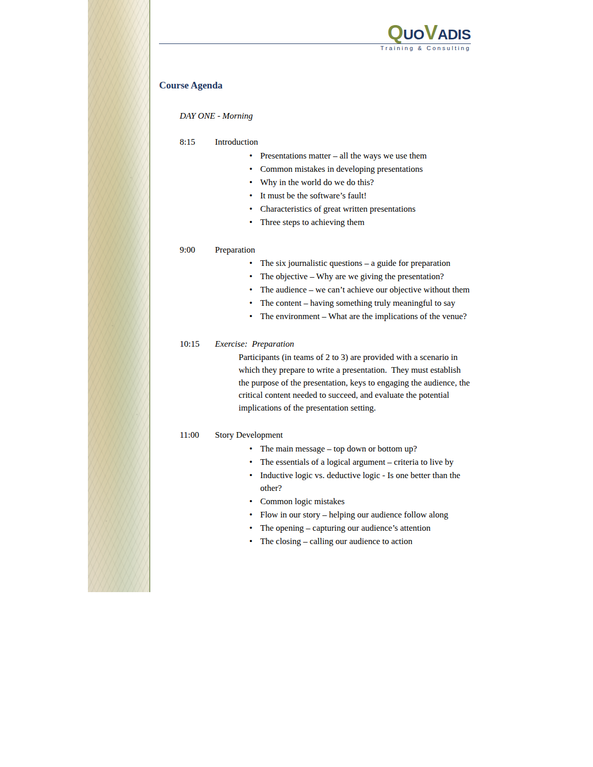QUO VADIS
Training & Consulting
Course Agenda
DAY ONE - Morning
8:15 Introduction
Presentations matter – all the ways we use them
Common mistakes in developing presentations
Why in the world do we do this?
It must be the software’s fault!
Characteristics of great written presentations
Three steps to achieving them
9:00 Preparation
The six journalistic questions – a guide for preparation
The objective – Why are we giving the presentation?
The audience – we can’t achieve our objective without them
The content – having something truly meaningful to say
The environment – What are the implications of the venue?
10:15 Exercise: Preparation
Participants (in teams of 2 to 3) are provided with a scenario in which they prepare to write a presentation. They must establish the purpose of the presentation, keys to engaging the audience, the critical content needed to succeed, and evaluate the potential implications of the presentation setting.
11:00 Story Development
The main message – top down or bottom up?
The essentials of a logical argument – criteria to live by
Inductive logic vs. deductive logic - Is one better than the other?
Common logic mistakes
Flow in our story – helping our audience follow along
The opening – capturing our audience’s attention
The closing – calling our audience to action